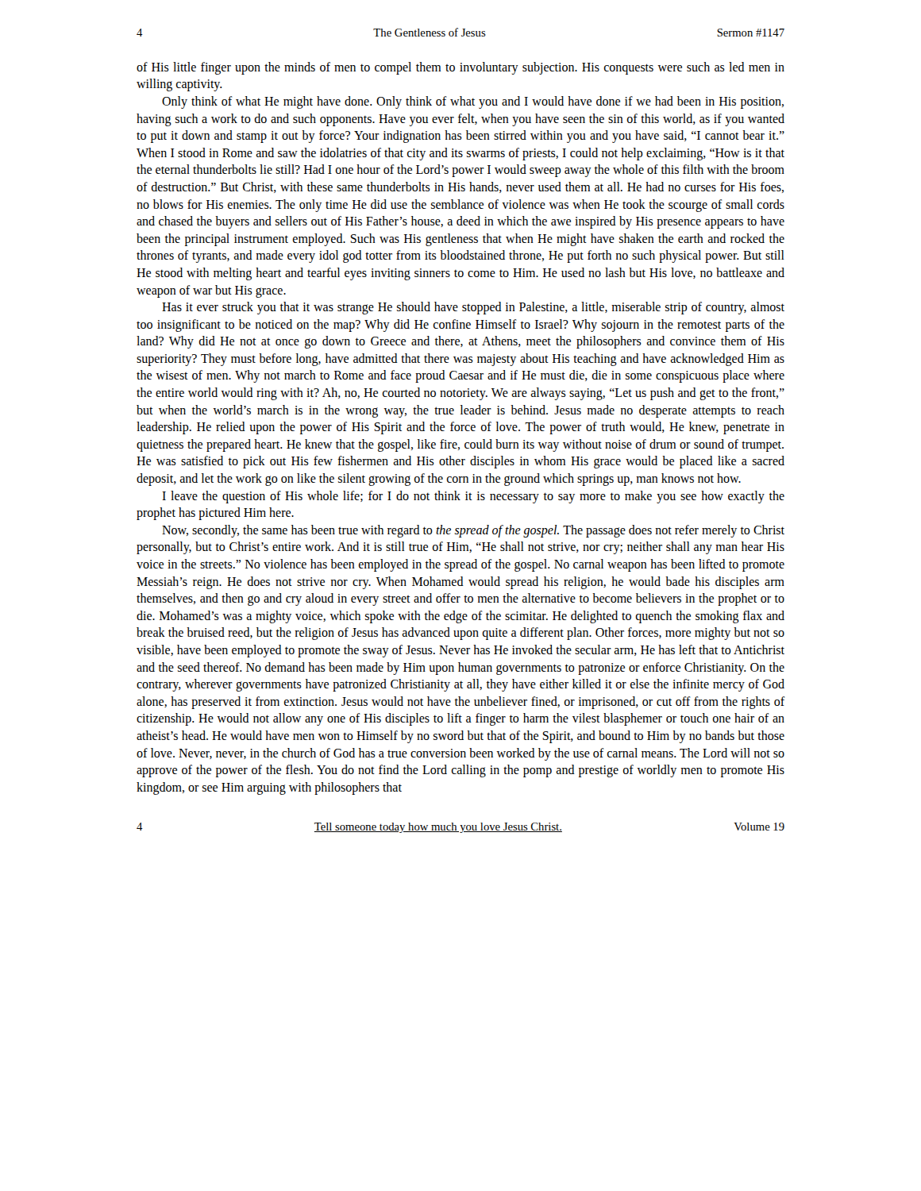4 The Gentleness of Jesus Sermon #1147
of His little finger upon the minds of men to compel them to involuntary subjection. His conquests were such as led men in willing captivity.
Only think of what He might have done. Only think of what you and I would have done if we had been in His position, having such a work to do and such opponents. Have you ever felt, when you have seen the sin of this world, as if you wanted to put it down and stamp it out by force? Your indignation has been stirred within you and you have said, “I cannot bear it.” When I stood in Rome and saw the idolatries of that city and its swarms of priests, I could not help exclaiming, “How is it that the eternal thunderbolts lie still? Had I one hour of the Lord’s power I would sweep away the whole of this filth with the broom of destruction.” But Christ, with these same thunderbolts in His hands, never used them at all. He had no curses for His foes, no blows for His enemies. The only time He did use the semblance of violence was when He took the scourge of small cords and chased the buyers and sellers out of His Father’s house, a deed in which the awe inspired by His presence appears to have been the principal instrument employed. Such was His gentleness that when He might have shaken the earth and rocked the thrones of tyrants, and made every idol god totter from its bloodstained throne, He put forth no such physical power. But still He stood with melting heart and tearful eyes inviting sinners to come to Him. He used no lash but His love, no battleaxe and weapon of war but His grace.
Has it ever struck you that it was strange He should have stopped in Palestine, a little, miserable strip of country, almost too insignificant to be noticed on the map? Why did He confine Himself to Israel? Why sojourn in the remotest parts of the land? Why did He not at once go down to Greece and there, at Athens, meet the philosophers and convince them of His superiority? They must before long, have admitted that there was majesty about His teaching and have acknowledged Him as the wisest of men. Why not march to Rome and face proud Caesar and if He must die, die in some conspicuous place where the entire world would ring with it? Ah, no, He courted no notoriety. We are always saying, “Let us push and get to the front,” but when the world’s march is in the wrong way, the true leader is behind. Jesus made no desperate attempts to reach leadership. He relied upon the power of His Spirit and the force of love. The power of truth would, He knew, penetrate in quietness the prepared heart. He knew that the gospel, like fire, could burn its way without noise of drum or sound of trumpet. He was satisfied to pick out His few fishermen and His other disciples in whom His grace would be placed like a sacred deposit, and let the work go on like the silent growing of the corn in the ground which springs up, man knows not how.
I leave the question of His whole life; for I do not think it is necessary to say more to make you see how exactly the prophet has pictured Him here.
Now, secondly, the same has been true with regard to the spread of the gospel. The passage does not refer merely to Christ personally, but to Christ’s entire work. And it is still true of Him, “He shall not strive, nor cry; neither shall any man hear His voice in the streets.” No violence has been employed in the spread of the gospel. No carnal weapon has been lifted to promote Messiah’s reign. He does not strive nor cry. When Mohamed would spread his religion, he would bade his disciples arm themselves, and then go and cry aloud in every street and offer to men the alternative to become believers in the prophet or to die. Mohamed’s was a mighty voice, which spoke with the edge of the scimitar. He delighted to quench the smoking flax and break the bruised reed, but the religion of Jesus has advanced upon quite a different plan. Other forces, more mighty but not so visible, have been employed to promote the sway of Jesus. Never has He invoked the secular arm, He has left that to Antichrist and the seed thereof. No demand has been made by Him upon human governments to patronize or enforce Christianity. On the contrary, wherever governments have patronized Christianity at all, they have either killed it or else the infinite mercy of God alone, has preserved it from extinction. Jesus would not have the unbeliever fined, or imprisoned, or cut off from the rights of citizenship. He would not allow any one of His disciples to lift a finger to harm the vilest blasphemer or touch one hair of an atheist’s head. He would have men won to Himself by no sword but that of the Spirit, and bound to Him by no bands but those of love. Never, never, in the church of God has a true conversion been worked by the use of carnal means. The Lord will not so approve of the power of the flesh. You do not find the Lord calling in the pomp and prestige of worldly men to promote His kingdom, or see Him arguing with philosophers that
4 Tell someone today how much you love Jesus Christ. Volume 19